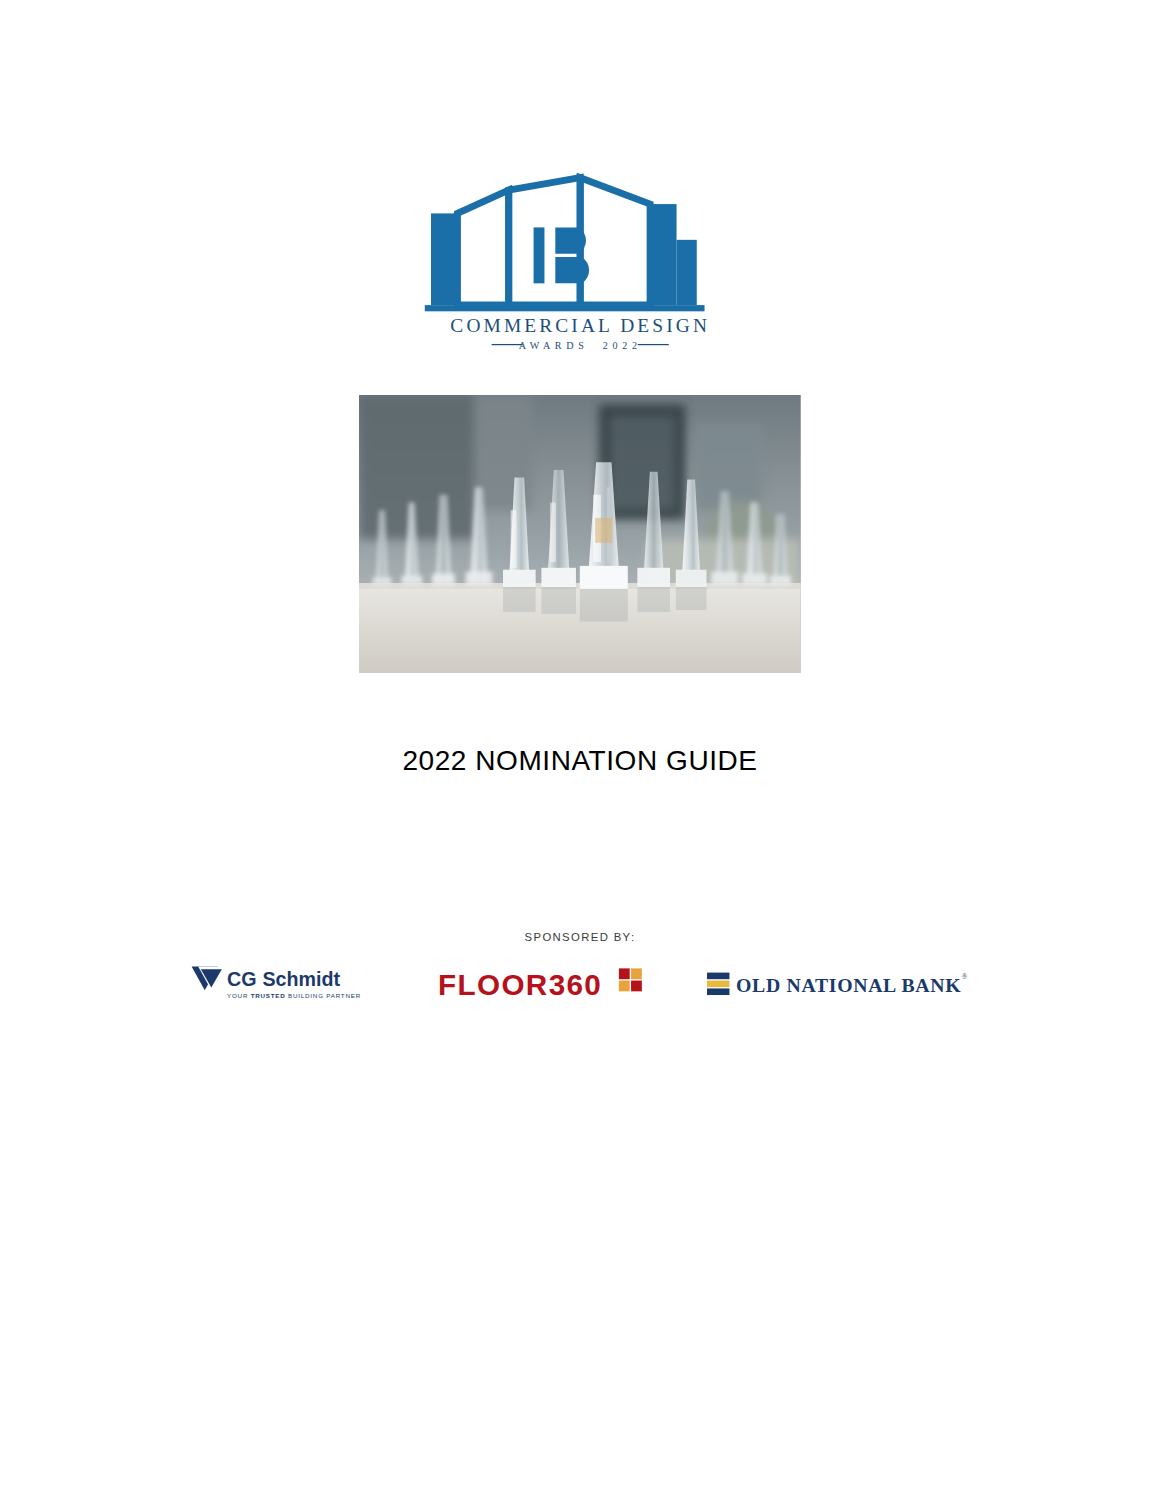COMMERCIAL DESIGN AWARDS 2022
2022 NOMINATION GUIDE
SPONSORED BY:
CG Schmidt YOUR TRUSTED BUILDING PARTNER
FLOOR360
OLD NATIONAL BANK ®